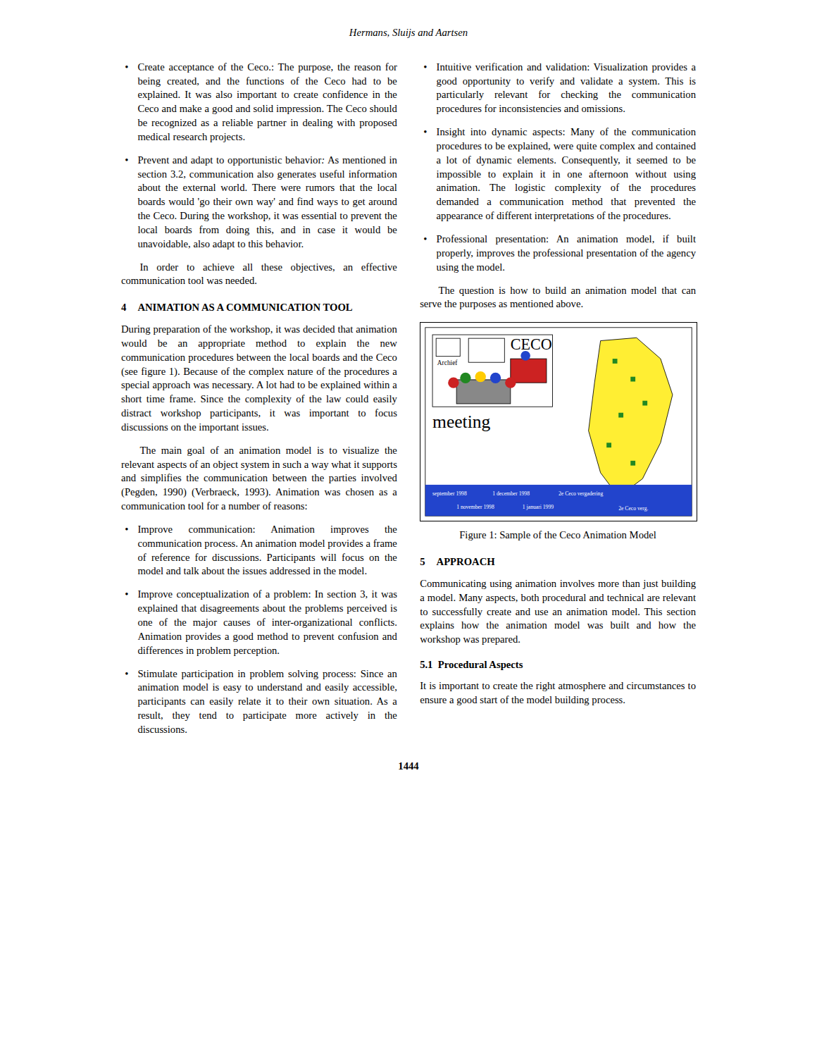Hermans, Sluijs and Aartsen
Create acceptance of the Ceco.: The purpose, the reason for being created, and the functions of the Ceco had to be explained. It was also important to create confidence in the Ceco and make a good and solid impression. The Ceco should be recognized as a reliable partner in dealing with proposed medical research projects.
Prevent and adapt to opportunistic behavior: As mentioned in section 3.2, communication also generates useful information about the external world. There were rumors that the local boards would 'go their own way' and find ways to get around the Ceco. During the workshop, it was essential to prevent the local boards from doing this, and in case it would be unavoidable, also adapt to this behavior.
In order to achieve all these objectives, an effective communication tool was needed.
4 ANIMATION AS A COMMUNICATION TOOL
During preparation of the workshop, it was decided that animation would be an appropriate method to explain the new communication procedures between the local boards and the Ceco (see figure 1). Because of the complex nature of the procedures a special approach was necessary. A lot had to be explained within a short time frame. Since the complexity of the law could easily distract workshop participants, it was important to focus discussions on the important issues.
The main goal of an animation model is to visualize the relevant aspects of an object system in such a way what it supports and simplifies the communication between the parties involved (Pegden, 1990) (Verbraeck, 1993). Animation was chosen as a communication tool for a number of reasons:
Improve communication: Animation improves the communication process. An animation model provides a frame of reference for discussions. Participants will focus on the model and talk about the issues addressed in the model.
Improve conceptualization of a problem: In section 3, it was explained that disagreements about the problems perceived is one of the major causes of inter-organizational conflicts. Animation provides a good method to prevent confusion and differences in problem perception.
Stimulate participation in problem solving process: Since an animation model is easy to understand and easily accessible, participants can easily relate it to their own situation. As a result, they tend to participate more actively in the discussions.
Intuitive verification and validation: Visualization provides a good opportunity to verify and validate a system. This is particularly relevant for checking the communication procedures for inconsistencies and omissions.
Insight into dynamic aspects: Many of the communication procedures to be explained, were quite complex and contained a lot of dynamic elements. Consequently, it seemed to be impossible to explain it in one afternoon without using animation. The logistic complexity of the procedures demanded a communication method that prevented the appearance of different interpretations of the procedures.
Professional presentation: An animation model, if built properly, improves the professional presentation of the agency using the model.
The question is how to build an animation model that can serve the purposes as mentioned above.
Figure 1: Sample of the Ceco Animation Model
5 APPROACH
Communicating using animation involves more than just building a model. Many aspects, both procedural and technical are relevant to successfully create and use an animation model. This section explains how the animation model was built and how the workshop was prepared.
5.1 Procedural Aspects
It is important to create the right atmosphere and circumstances to ensure a good start of the model building process.
1444